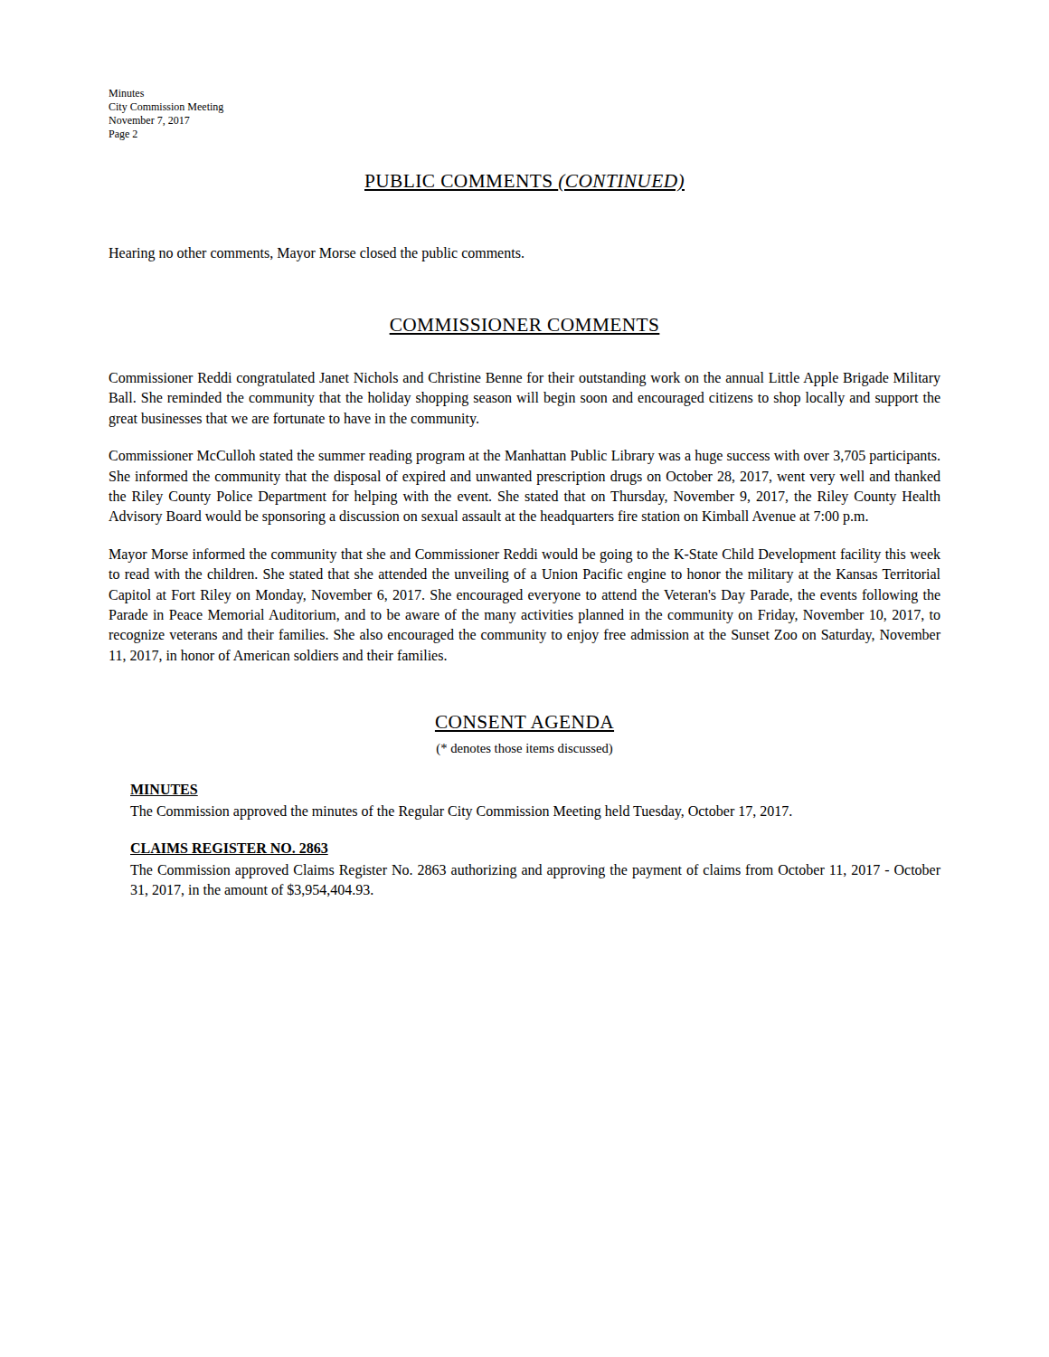Minutes
City Commission Meeting
November 7, 2017
Page 2
PUBLIC COMMENTS (CONTINUED)
Hearing no other comments, Mayor Morse closed the public comments.
COMMISSIONER COMMENTS
Commissioner Reddi congratulated Janet Nichols and Christine Benne for their outstanding work on the annual Little Apple Brigade Military Ball. She reminded the community that the holiday shopping season will begin soon and encouraged citizens to shop locally and support the great businesses that we are fortunate to have in the community.
Commissioner McCulloh stated the summer reading program at the Manhattan Public Library was a huge success with over 3,705 participants. She informed the community that the disposal of expired and unwanted prescription drugs on October 28, 2017, went very well and thanked the Riley County Police Department for helping with the event. She stated that on Thursday, November 9, 2017, the Riley County Health Advisory Board would be sponsoring a discussion on sexual assault at the headquarters fire station on Kimball Avenue at 7:00 p.m.
Mayor Morse informed the community that she and Commissioner Reddi would be going to the K-State Child Development facility this week to read with the children. She stated that she attended the unveiling of a Union Pacific engine to honor the military at the Kansas Territorial Capitol at Fort Riley on Monday, November 6, 2017. She encouraged everyone to attend the Veteran's Day Parade, the events following the Parade in Peace Memorial Auditorium, and to be aware of the many activities planned in the community on Friday, November 10, 2017, to recognize veterans and their families. She also encouraged the community to enjoy free admission at the Sunset Zoo on Saturday, November 11, 2017, in honor of American soldiers and their families.
CONSENT AGENDA
(* denotes those items discussed)
MINUTES
The Commission approved the minutes of the Regular City Commission Meeting held Tuesday, October 17, 2017.
CLAIMS REGISTER NO. 2863
The Commission approved Claims Register No. 2863 authorizing and approving the payment of claims from October 11, 2017 - October 31, 2017, in the amount of $3,954,404.93.